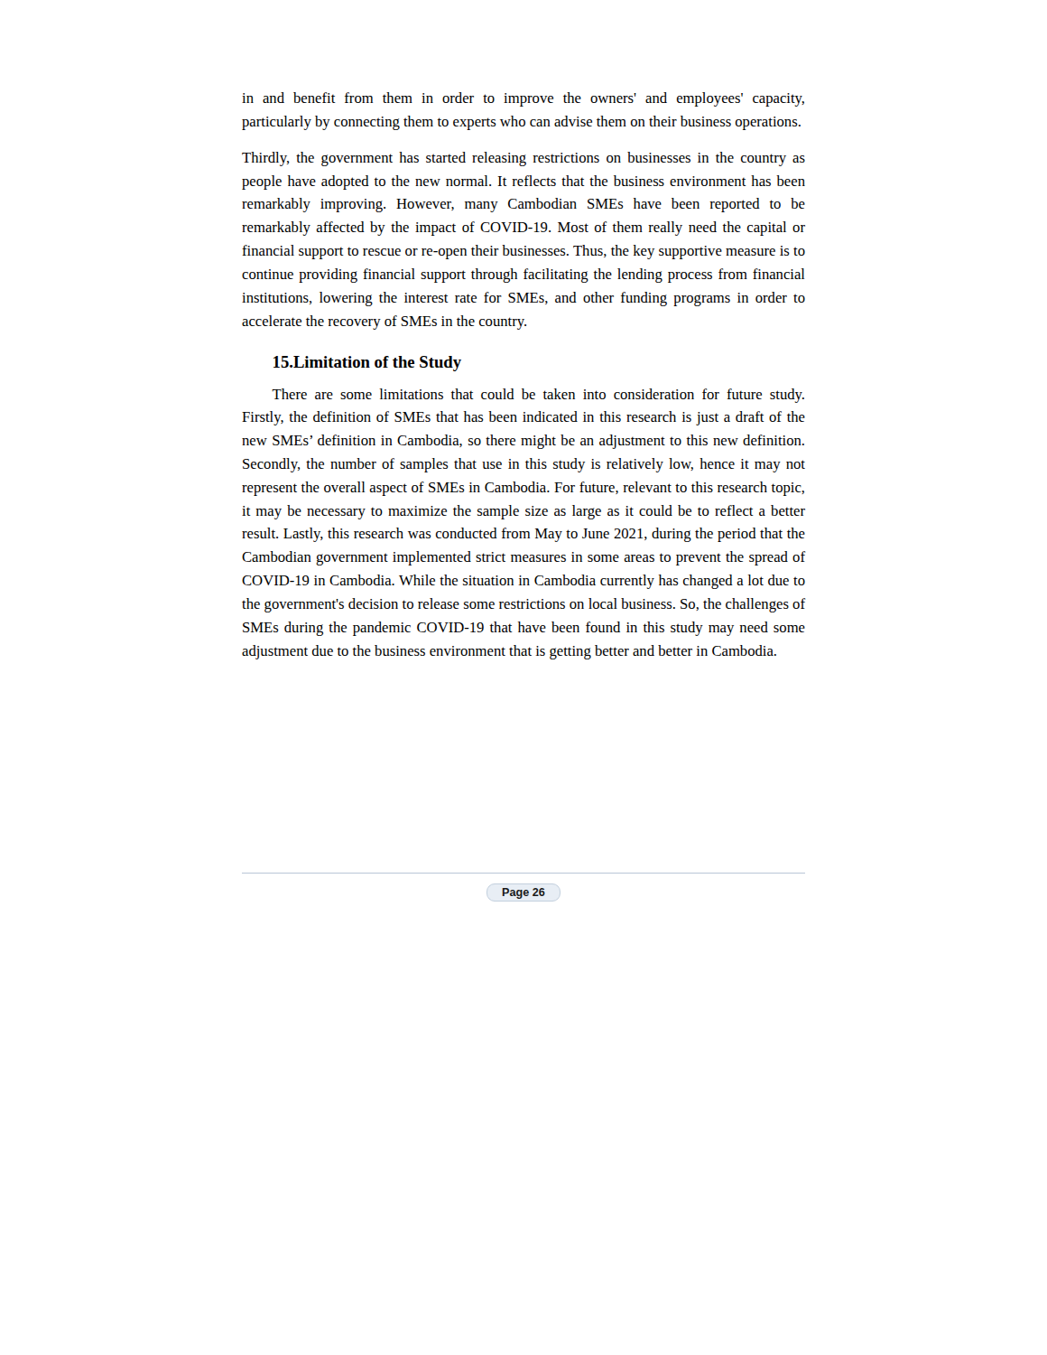in and benefit from them in order to improve the owners' and employees' capacity, particularly by connecting them to experts who can advise them on their business operations.
Thirdly, the government has started releasing restrictions on businesses in the country as people have adopted to the new normal. It reflects that the business environment has been remarkably improving. However, many Cambodian SMEs have been reported to be remarkably affected by the impact of COVID-19. Most of them really need the capital or financial support to rescue or re-open their businesses. Thus, the key supportive measure is to continue providing financial support through facilitating the lending process from financial institutions, lowering the interest rate for SMEs, and other funding programs in order to accelerate the recovery of SMEs in the country.
15.Limitation of the Study
There are some limitations that could be taken into consideration for future study. Firstly, the definition of SMEs that has been indicated in this research is just a draft of the new SMEs’ definition in Cambodia, so there might be an adjustment to this new definition. Secondly, the number of samples that use in this study is relatively low, hence it may not represent the overall aspect of SMEs in Cambodia. For future, relevant to this research topic, it may be necessary to maximize the sample size as large as it could be to reflect a better result. Lastly, this research was conducted from May to June 2021, during the period that the Cambodian government implemented strict measures in some areas to prevent the spread of COVID-19 in Cambodia. While the situation in Cambodia currently has changed a lot due to the government's decision to release some restrictions on local business. So, the challenges of SMEs during the pandemic COVID-19 that have been found in this study may need some adjustment due to the business environment that is getting better and better in Cambodia.
Page 26